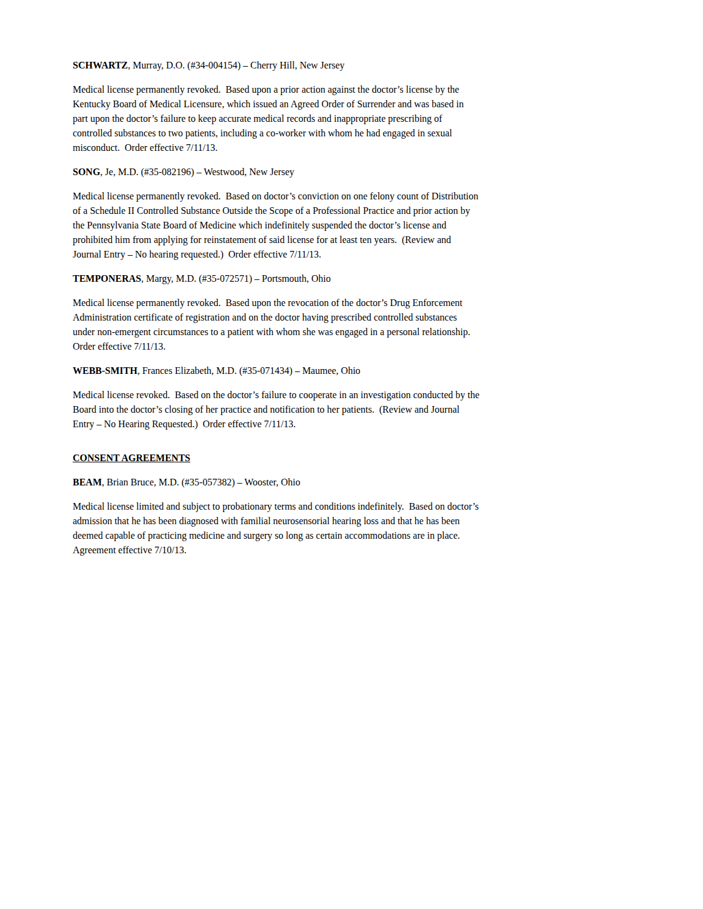SCHWARTZ, Murray, D.O. (#34-004154) – Cherry Hill, New Jersey
Medical license permanently revoked. Based upon a prior action against the doctor’s license by the Kentucky Board of Medical Licensure, which issued an Agreed Order of Surrender and was based in part upon the doctor’s failure to keep accurate medical records and inappropriate prescribing of controlled substances to two patients, including a co-worker with whom he had engaged in sexual misconduct. Order effective 7/11/13.
SONG, Je, M.D. (#35-082196) – Westwood, New Jersey
Medical license permanently revoked. Based on doctor’s conviction on one felony count of Distribution of a Schedule II Controlled Substance Outside the Scope of a Professional Practice and prior action by the Pennsylvania State Board of Medicine which indefinitely suspended the doctor’s license and prohibited him from applying for reinstatement of said license for at least ten years. (Review and Journal Entry – No hearing requested.) Order effective 7/11/13.
TEMPONERAS, Margy, M.D. (#35-072571) – Portsmouth, Ohio
Medical license permanently revoked. Based upon the revocation of the doctor’s Drug Enforcement Administration certificate of registration and on the doctor having prescribed controlled substances under non-emergent circumstances to a patient with whom she was engaged in a personal relationship. Order effective 7/11/13.
WEBB-SMITH, Frances Elizabeth, M.D. (#35-071434) – Maumee, Ohio
Medical license revoked. Based on the doctor’s failure to cooperate in an investigation conducted by the Board into the doctor’s closing of her practice and notification to her patients. (Review and Journal Entry – No Hearing Requested.) Order effective 7/11/13.
CONSENT AGREEMENTS
BEAM, Brian Bruce, M.D. (#35-057382) – Wooster, Ohio
Medical license limited and subject to probationary terms and conditions indefinitely. Based on doctor’s admission that he has been diagnosed with familial neurosensorial hearing loss and that he has been deemed capable of practicing medicine and surgery so long as certain accommodations are in place. Agreement effective 7/10/13.